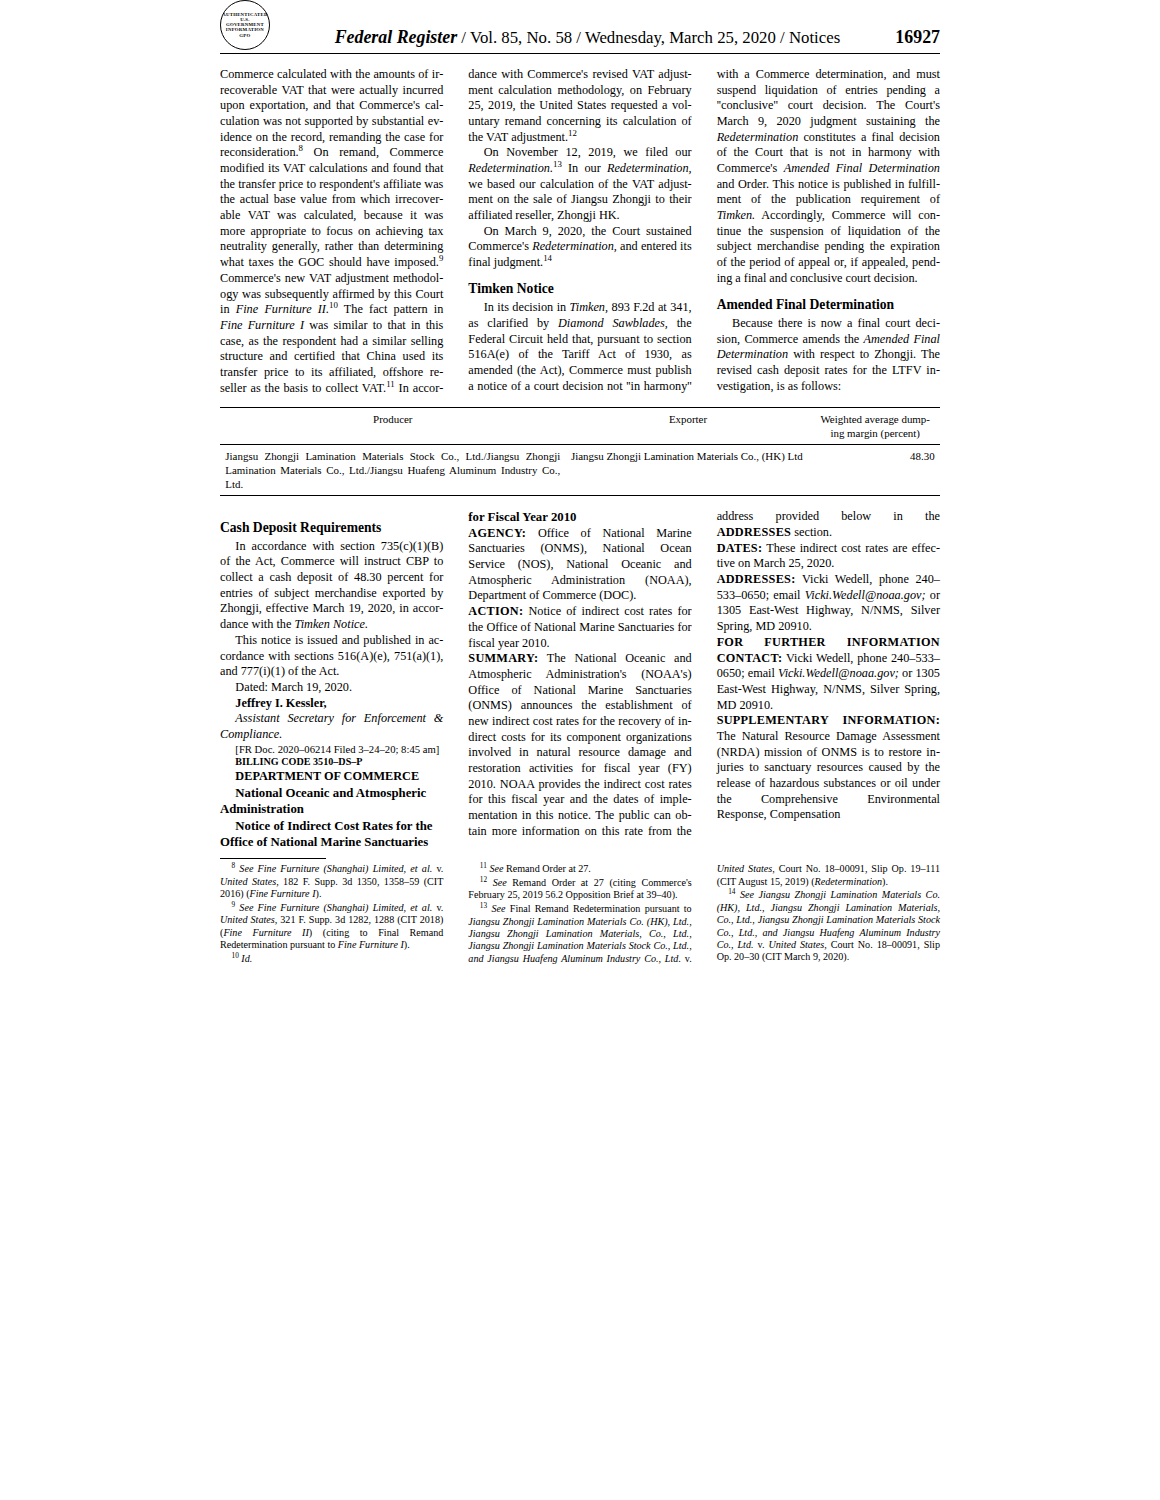AUTHENTICATED
U.S. GOVERNMENT
INFORMATION
GPO
Federal Register / Vol. 85, No. 58 / Wednesday, March 25, 2020 / Notices
16927
Commerce calculated with the amounts of irrecoverable VAT that were actually incurred upon exportation, and that Commerce's calculation was not supported by substantial evidence on the record, remanding the case for reconsideration.8 On remand, Commerce modified its VAT calculations and found that the transfer price to respondent's affiliate was the actual base value from which irrecoverable VAT was calculated, because it was more appropriate to focus on achieving tax neutrality generally, rather than determining what taxes the GOC should have imposed.9 Commerce's new VAT adjustment methodology was subsequently affirmed by this Court in Fine Furniture II.10 The fact pattern in Fine Furniture I was similar to that in this case, as the respondent had a similar selling structure and certified that China used its transfer price to its affiliated, offshore reseller as the basis to collect VAT.11 In accordance with Commerce's revised VAT adjustment calculation methodology, on February 25, 2019, the United States requested a voluntary remand concerning its calculation of the VAT adjustment.12
On November 12, 2019, we filed our Redetermination.13 In our Redetermination, we based our calculation of the VAT adjustment on the sale of Jiangsu Zhongji to their affiliated reseller, Zhongji HK.
On March 9, 2020, the Court sustained Commerce's Redetermination, and entered its final judgment.14
Timken Notice
In its decision in Timken, 893 F.2d at 341, as clarified by Diamond Sawblades, the Federal Circuit held that, pursuant to section 516A(e) of the Tariff Act of 1930, as amended (the Act), Commerce must publish a notice of a court decision not ''in harmony'' with a Commerce determination, and must suspend liquidation of entries pending a ''conclusive'' court decision. The Court's March 9, 2020 judgment sustaining the Redetermination constitutes a final decision of the Court that is not in harmony with Commerce's Amended Final Determination and Order. This notice is published in fulfillment of the publication requirement of Timken. Accordingly, Commerce will continue the suspension of liquidation of the subject merchandise pending the expiration of the period of appeal or, if appealed, pending a final and conclusive court decision.
Amended Final Determination
Because there is now a final court decision, Commerce amends the Amended Final Determination with respect to Zhongji. The revised cash deposit rates for the LTFV investigation, is as follows:
| Producer | Exporter | Weighted average dumping margin (percent) |
| --- | --- | --- |
| Jiangsu Zhongji Lamination Materials Stock Co., Ltd./Jiangsu Zhongji Lamination Materials Co., Ltd./Jiangsu Huafeng Aluminum Industry Co., Ltd. | Jiangsu Zhongji Lamination Materials Co., (HK) Ltd | 48.30 |
Cash Deposit Requirements
In accordance with section 735(c)(1)(B) of the Act, Commerce will instruct CBP to collect a cash deposit of 48.30 percent for entries of subject merchandise exported by Zhongji, effective March 19, 2020, in accordance with the Timken Notice.
This notice is issued and published in accordance with sections 516(A)(e), 751(a)(1), and 777(i)(1) of the Act.
Dated: March 19, 2020.
Jeffrey I. Kessler,
Assistant Secretary for Enforcement & Compliance.
[FR Doc. 2020–06214 Filed 3–24–20; 8:45 am]
BILLING CODE 3510–DS–P
DEPARTMENT OF COMMERCE
National Oceanic and Atmospheric Administration
Notice of Indirect Cost Rates for the Office of National Marine Sanctuaries for Fiscal Year 2010
AGENCY: Office of National Marine Sanctuaries (ONMS), National Ocean Service (NOS), National Oceanic and Atmospheric Administration (NOAA), Department of Commerce (DOC).
ACTION: Notice of indirect cost rates for the Office of National Marine Sanctuaries for fiscal year 2010.
SUMMARY: The National Oceanic and Atmospheric Administration's (NOAA's) Office of National Marine Sanctuaries (ONMS) announces the establishment of new indirect cost rates for the recovery of indirect costs for its component organizations involved in natural resource damage and restoration activities for fiscal year (FY) 2010. NOAA provides the indirect cost rates for this fiscal year and the dates of implementation in this notice. The public can obtain more information on this rate from the address provided below in the ADDRESSES section.
DATES: These indirect cost rates are effective on March 25, 2020.
ADDRESSES: Vicki Wedell, phone 240–533–0650; email Vicki.Wedell@noaa.gov; or 1305 East-West Highway, N/NMS, Silver Spring, MD 20910.
FOR FURTHER INFORMATION CONTACT: Vicki Wedell, phone 240–533–0650; email Vicki.Wedell@noaa.gov; or 1305 East-West Highway, N/NMS, Silver Spring, MD 20910.
SUPPLEMENTARY INFORMATION: The Natural Resource Damage Assessment (NRDA) mission of ONMS is to restore injuries to sanctuary resources caused by the release of hazardous substances or oil under the Comprehensive Environmental Response, Compensation
8 See Fine Furniture (Shanghai) Limited, et al. v. United States, 182 F. Supp. 3d 1350, 1358–59 (CIT 2016) (Fine Furniture I).
9 See Fine Furniture (Shanghai) Limited, et al. v. United States, 321 F. Supp. 3d 1282, 1288 (CIT 2018) (Fine Furniture II) (citing to Final Remand Redetermination pursuant to Fine Furniture I).
10 Id.
11 See Remand Order at 27.
12 See Remand Order at 27 (citing Commerce's February 25, 2019 56.2 Opposition Brief at 39–40).
13 See Final Remand Redetermination pursuant to Jiangsu Zhongji Lamination Materials Co. (HK), Ltd., Jiangsu Zhongji Lamination Materials, Co., Ltd., Jiangsu Zhongji Lamination Materials Stock Co., Ltd., and Jiangsu Huafeng Aluminum Industry Co., Ltd. v. United States, Court No. 18–00091, Slip Op. 19–111 (CIT August 15, 2019) (Redetermination).
14 See Jiangsu Zhongji Lamination Materials Co. (HK), Ltd., Jiangsu Zhongji Lamination Materials, Co., Ltd., Jiangsu Zhongji Lamination Materials Stock Co., Ltd., and Jiangsu Huafeng Aluminum Industry Co., Ltd. v. United States, Court No. 18–00091, Slip Op. 20–30 (CIT March 9, 2020).